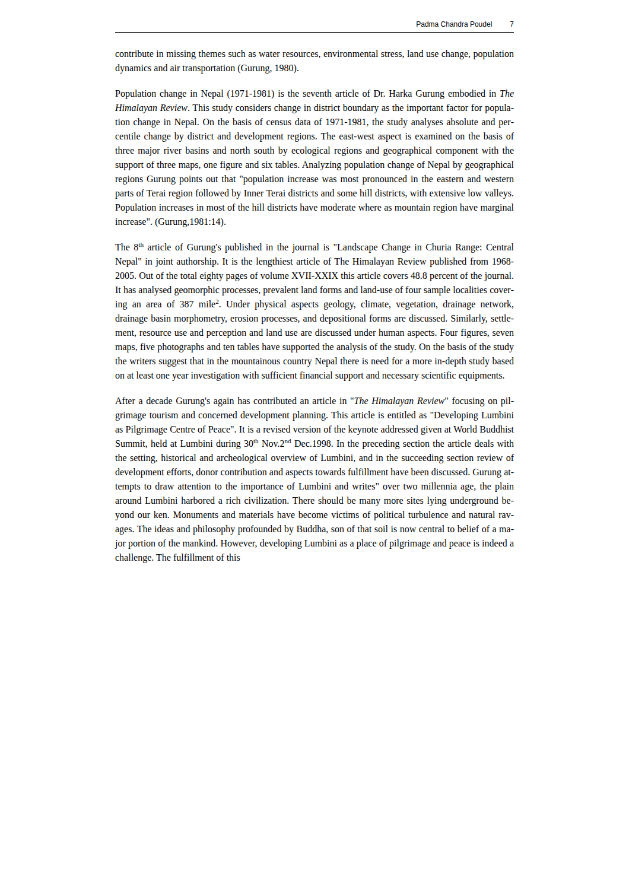Padma Chandra Poudel7
contribute in missing themes such as water resources, environmental stress, land use change, population dynamics and air transportation (Gurung, 1980).
Population change in Nepal (1971-1981) is the seventh article of Dr. Harka Gurung embodied in The Himalayan Review. This study considers change in district boundary as the important factor for population change in Nepal. On the basis of census data of 1971-1981, the study analyses absolute and percentile change by district and development regions. The east-west aspect is examined on the basis of three major river basins and north south by ecological regions and geographical component with the support of three maps, one figure and six tables. Analyzing population change of Nepal by geographical regions Gurung points out that "population increase was most pronounced in the eastern and western parts of Terai region followed by Inner Terai districts and some hill districts, with extensive low valleys. Population increases in most of the hill districts have moderate where as mountain region have marginal increase". (Gurung,1981:14).
The 8th article of Gurung's published in the journal is "Landscape Change in Churia Range: Central Nepal" in joint authorship. It is the lengthiest article of The Himalayan Review published from 1968-2005. Out of the total eighty pages of volume XVII-XXIX this article covers 48.8 percent of the journal. It has analysed geomorphic processes, prevalent land forms and land-use of four sample localities covering an area of 387 mile2. Under physical aspects geology, climate, vegetation, drainage network, drainage basin morphometry, erosion processes, and depositional forms are discussed. Similarly, settlement, resource use and perception and land use are discussed under human aspects. Four figures, seven maps, five photographs and ten tables have supported the analysis of the study. On the basis of the study the writers suggest that in the mountainous country Nepal there is need for a more in-depth study based on at least one year investigation with sufficient financial support and necessary scientific equipments.
After a decade Gurung's again has contributed an article in "The Himalayan Review" focusing on pilgrimage tourism and concerned development planning. This article is entitled as "Developing Lumbini as Pilgrimage Centre of Peace". It is a revised version of the keynote addressed given at World Buddhist Summit, held at Lumbini during 30th Nov.2nd Dec.1998. In the preceding section the article deals with the setting, historical and archeological overview of Lumbini, and in the succeeding section review of development efforts, donor contribution and aspects towards fulfillment have been discussed. Gurung attempts to draw attention to the importance of Lumbini and writes" over two millennia age, the plain around Lumbini harbored a rich civilization. There should be many more sites lying underground beyond our ken. Monuments and materials have become victims of political turbulence and natural ravages. The ideas and philosophy profounded by Buddha, son of that soil is now central to belief of a major portion of the mankind. However, developing Lumbini as a place of pilgrimage and peace is indeed a challenge. The fulfillment of this